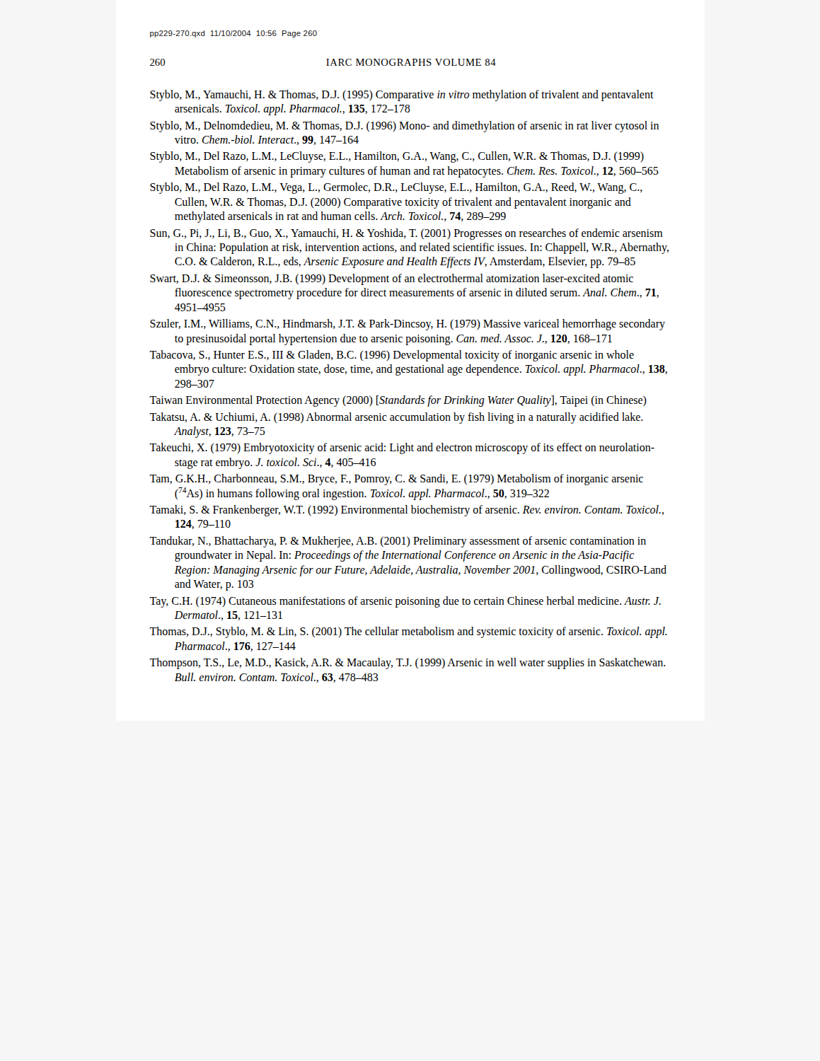pp229-270.qxd 11/10/2004 10:56 Page 260
260 IARC MONOGRAPHS VOLUME 84
Styblo, M., Yamauchi, H. & Thomas, D.J. (1995) Comparative in vitro methylation of trivalent and pentavalent arsenicals. Toxicol. appl. Pharmacol., 135, 172–178
Styblo, M., Delnomdedieu, M. & Thomas, D.J. (1996) Mono- and dimethylation of arsenic in rat liver cytosol in vitro. Chem.-biol. Interact., 99, 147–164
Styblo, M., Del Razo, L.M., LeCluyse, E.L., Hamilton, G.A., Wang, C., Cullen, W.R. & Thomas, D.J. (1999) Metabolism of arsenic in primary cultures of human and rat hepatocytes. Chem. Res. Toxicol., 12, 560–565
Styblo, M., Del Razo, L.M., Vega, L., Germolec, D.R., LeCluyse, E.L., Hamilton, G.A., Reed, W., Wang, C., Cullen, W.R. & Thomas, D.J. (2000) Comparative toxicity of trivalent and pentavalent inorganic and methylated arsenicals in rat and human cells. Arch. Toxicol., 74, 289–299
Sun, G., Pi, J., Li, B., Guo, X., Yamauchi, H. & Yoshida, T. (2001) Progresses on researches of endemic arsenism in China: Population at risk, intervention actions, and related scientific issues. In: Chappell, W.R., Abernathy, C.O. & Calderon, R.L., eds, Arsenic Exposure and Health Effects IV, Amsterdam, Elsevier, pp. 79–85
Swart, D.J. & Simeonsson, J.B. (1999) Development of an electrothermal atomization laser-excited atomic fluorescence spectrometry procedure for direct measurements of arsenic in diluted serum. Anal. Chem., 71, 4951–4955
Szuler, I.M., Williams, C.N., Hindmarsh, J.T. & Park-Dincsoy, H. (1979) Massive variceal hemorrhage secondary to presinusoidal portal hypertension due to arsenic poisoning. Can. med. Assoc. J., 120, 168–171
Tabacova, S., Hunter E.S., III & Gladen, B.C. (1996) Developmental toxicity of inorganic arsenic in whole embryo culture: Oxidation state, dose, time, and gestational age dependence. Toxicol. appl. Pharmacol., 138, 298–307
Taiwan Environmental Protection Agency (2000) [Standards for Drinking Water Quality], Taipei (in Chinese)
Takatsu, A. & Uchiumi, A. (1998) Abnormal arsenic accumulation by fish living in a naturally acidified lake. Analyst, 123, 73–75
Takeuchi, X. (1979) Embryotoxicity of arsenic acid: Light and electron microscopy of its effect on neurolation-stage rat embryo. J. toxicol. Sci., 4, 405–416
Tam, G.K.H., Charbonneau, S.M., Bryce, F., Pomroy, C. & Sandi, E. (1979) Metabolism of inorganic arsenic (74As) in humans following oral ingestion. Toxicol. appl. Pharmacol., 50, 319–322
Tamaki, S. & Frankenberger, W.T. (1992) Environmental biochemistry of arsenic. Rev. environ. Contam. Toxicol., 124, 79–110
Tandukar, N., Bhattacharya, P. & Mukherjee, A.B. (2001) Preliminary assessment of arsenic contamination in groundwater in Nepal. In: Proceedings of the International Conference on Arsenic in the Asia-Pacific Region: Managing Arsenic for our Future, Adelaide, Australia, November 2001, Collingwood, CSIRO-Land and Water, p. 103
Tay, C.H. (1974) Cutaneous manifestations of arsenic poisoning due to certain Chinese herbal medicine. Austr. J. Dermatol., 15, 121–131
Thomas, D.J., Styblo, M. & Lin, S. (2001) The cellular metabolism and systemic toxicity of arsenic. Toxicol. appl. Pharmacol., 176, 127–144
Thompson, T.S., Le, M.D., Kasick, A.R. & Macaulay, T.J. (1999) Arsenic in well water supplies in Saskatchewan. Bull. environ. Contam. Toxicol., 63, 478–483